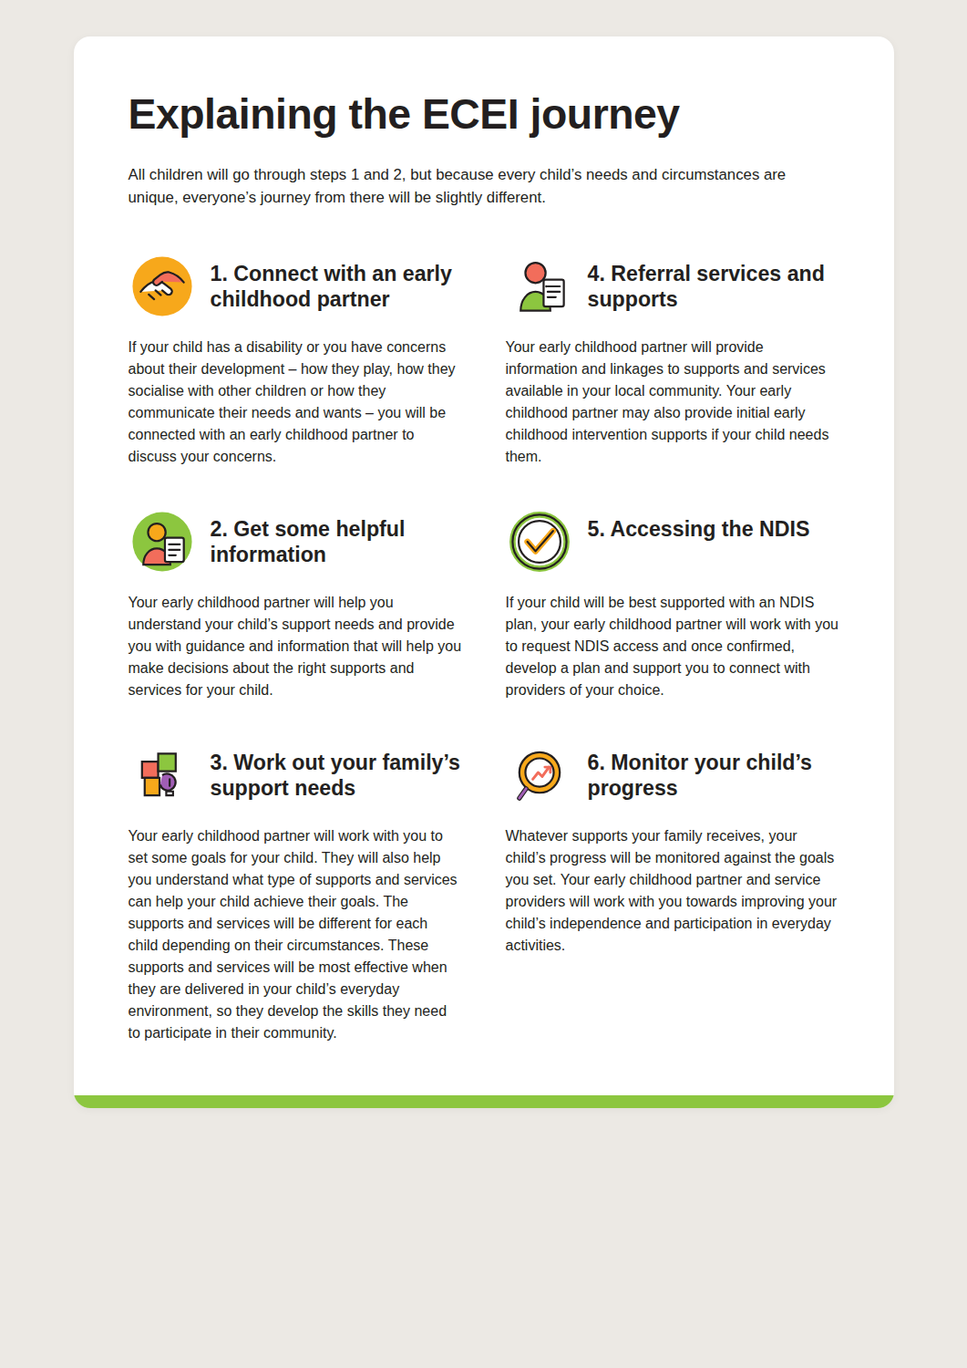Explaining the ECEI journey
All children will go through steps 1 and 2, but because every child’s needs and circumstances are unique, everyone’s journey from there will be slightly different.
1. Connect with an early childhood partner
If your child has a disability or you have concerns about their development – how they play, how they socialise with other children or how they communicate their needs and wants – you will be connected with an early childhood partner to discuss your concerns.
4. Referral services and supports
Your early childhood partner will provide information and linkages to supports and services available in your local community. Your early childhood partner may also provide initial early childhood intervention supports if your child needs them.
2. Get some helpful information
Your early childhood partner will help you understand your child’s support needs and provide you with guidance and information that will help you make decisions about the right supports and services for your child.
5. Accessing the NDIS
If your child will be best supported with an NDIS plan, your early childhood partner will work with you to request NDIS access and once confirmed, develop a plan and support you to connect with providers of your choice.
3. Work out your family’s support needs
Your early childhood partner will work with you to set some goals for your child. They will also help you understand what type of supports and services can help your child achieve their goals. The supports and services will be different for each child depending on their circumstances. These supports and services will be most effective when they are delivered in your child’s everyday environment, so they develop the skills they need to participate in their community.
6. Monitor your child’s progress
Whatever supports your family receives, your child’s progress will be monitored against the goals you set. Your early childhood partner and service providers will work with you towards improving your child’s independence and participation in everyday activities.